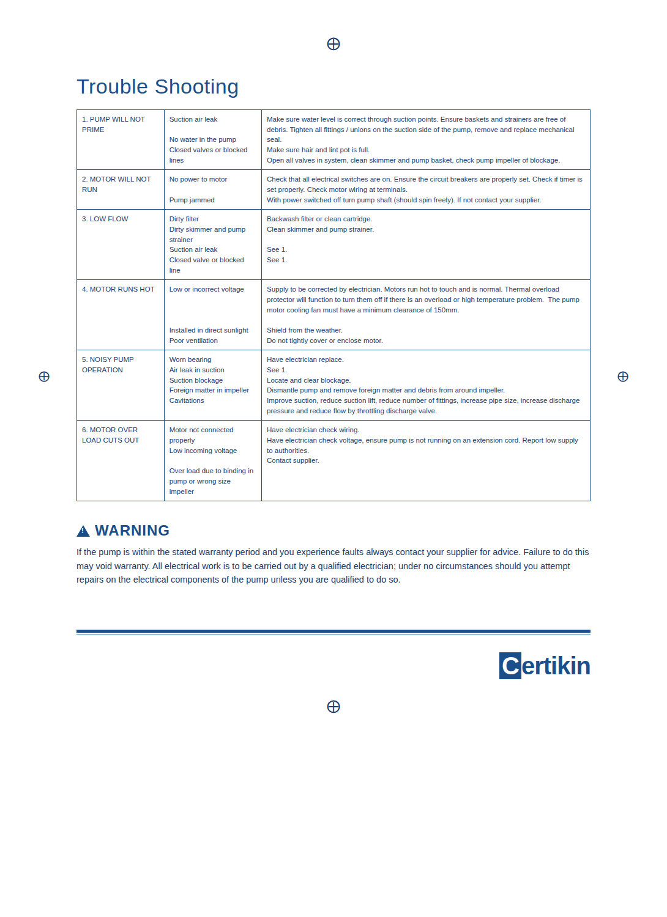⨁
⨁
⨁
Trouble Shooting
| 1. PUMP WILL NOT PRIME | Suction air leak No water in the pump Closed valves or blocked lines | Make sure water level is correct through suction points. Ensure baskets and strainers are free of debris. Tighten all fittings / unions on the suction side of the pump, remove and replace mechanical seal. Make sure hair and lint pot is full. Open all valves in system, clean skimmer and pump basket, check pump impeller of blockage. |
| 2. MOTOR WILL NOT RUN | No power to motor Pump jammed | Check that all electrical switches are on. Ensure the circuit breakers are properly set. Check if timer is set properly. Check motor wiring at terminals. With power switched off turn pump shaft (should spin freely). If not contact your supplier. |
| 3. LOW FLOW | Dirty filter Dirty skimmer and pump strainer Suction air leak Closed valve or blocked line | Backwash filter or clean cartridge. Clean skimmer and pump strainer. See 1. See 1. |
| 4. MOTOR RUNS HOT | Low or incorrect voltage Installed in direct sunlight Poor ventilation | Supply to be corrected by electrician. Motors run hot to touch and is normal. Thermal overload protector will function to turn them off if there is an overload or high temperature problem. The pump motor cooling fan must have a minimum clearance of 150mm. Shield from the weather. Do not tightly cover or enclose motor. |
| 5. NOISY PUMP OPERATION | Worn bearing Air leak in suction Suction blockage Foreign matter in impeller Cavitations | Have electrician replace. See 1. Locate and clear blockage. Dismantle pump and remove foreign matter and debris from around impeller. Improve suction, reduce suction lift, reduce number of fittings, increase pipe size, increase discharge pressure and reduce flow by throttling discharge valve. |
| 6. MOTOR OVER LOAD CUTS OUT | Motor not connected properly Low incoming voltage Over load due to binding in pump or wrong size impeller | Have electrician check wiring. Have electrician check voltage, ensure pump is not running on an extension cord. Report low supply to authorities. Contact supplier. |
WARNING
If the pump is within the stated warranty period and you experience faults always contact your supplier for advice. Failure to do this may void warranty. All electrical work is to be carried out by a qualified electrician; under no circumstances should you attempt repairs on the electrical components of the pump unless you are qualified to do so.
Certikin
⨁